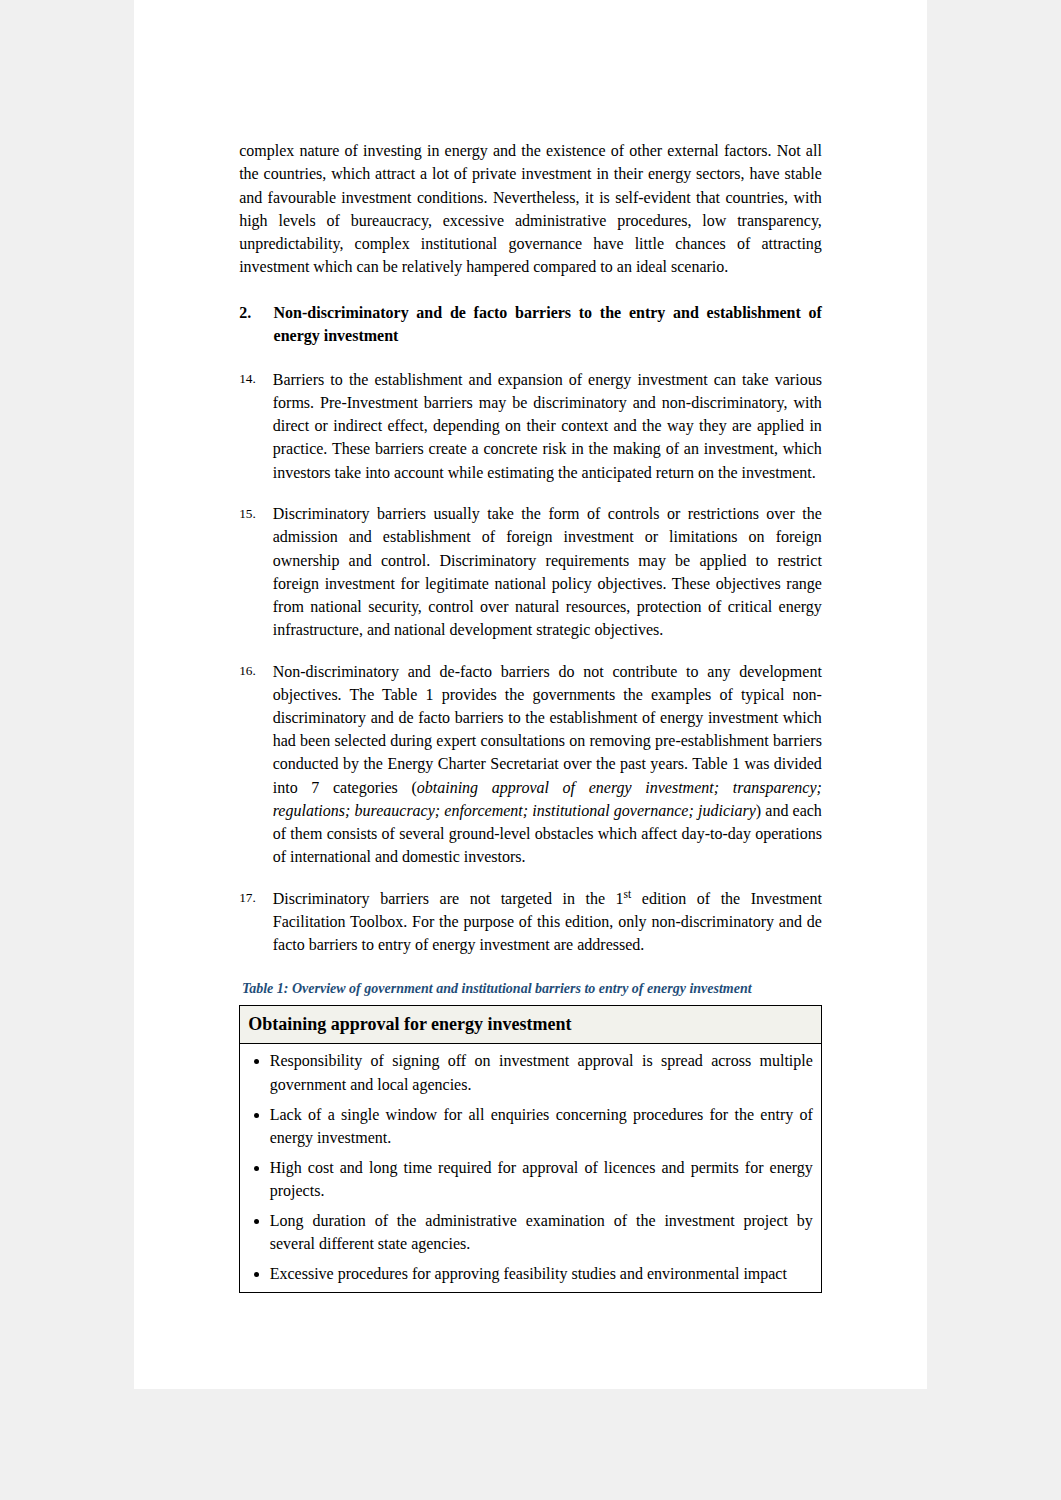complex nature of investing in energy and the existence of other external factors. Not all the countries, which attract a lot of private investment in their energy sectors, have stable and favourable investment conditions. Nevertheless, it is self-evident that countries, with high levels of bureaucracy, excessive administrative procedures, low transparency, unpredictability, complex institutional governance have little chances of attracting investment which can be relatively hampered compared to an ideal scenario.
2. Non-discriminatory and de facto barriers to the entry and establishment of energy investment
Barriers to the establishment and expansion of energy investment can take various forms. Pre-Investment barriers may be discriminatory and non-discriminatory, with direct or indirect effect, depending on their context and the way they are applied in practice. These barriers create a concrete risk in the making of an investment, which investors take into account while estimating the anticipated return on the investment.
Discriminatory barriers usually take the form of controls or restrictions over the admission and establishment of foreign investment or limitations on foreign ownership and control. Discriminatory requirements may be applied to restrict foreign investment for legitimate national policy objectives. These objectives range from national security, control over natural resources, protection of critical energy infrastructure, and national development strategic objectives.
Non-discriminatory and de-facto barriers do not contribute to any development objectives. The Table 1 provides the governments the examples of typical non-discriminatory and de facto barriers to the establishment of energy investment which had been selected during expert consultations on removing pre-establishment barriers conducted by the Energy Charter Secretariat over the past years. Table 1 was divided into 7 categories (obtaining approval of energy investment; transparency; regulations; bureaucracy; enforcement; institutional governance; judiciary) and each of them consists of several ground-level obstacles which affect day-to-day operations of international and domestic investors.
Discriminatory barriers are not targeted in the 1st edition of the Investment Facilitation Toolbox. For the purpose of this edition, only non-discriminatory and de facto barriers to entry of energy investment are addressed.
Table 1: Overview of government and institutional barriers to entry of energy investment
| Obtaining approval for energy investment |
| --- |
| Responsibility of signing off on investment approval is spread across multiple government and local agencies. Lack of a single window for all enquiries concerning procedures for the entry of energy investment. High cost and long time required for approval of licences and permits for energy projects. Long duration of the administrative examination of the investment project by several different state agencies. Excessive procedures for approving feasibility studies and environmental impact |